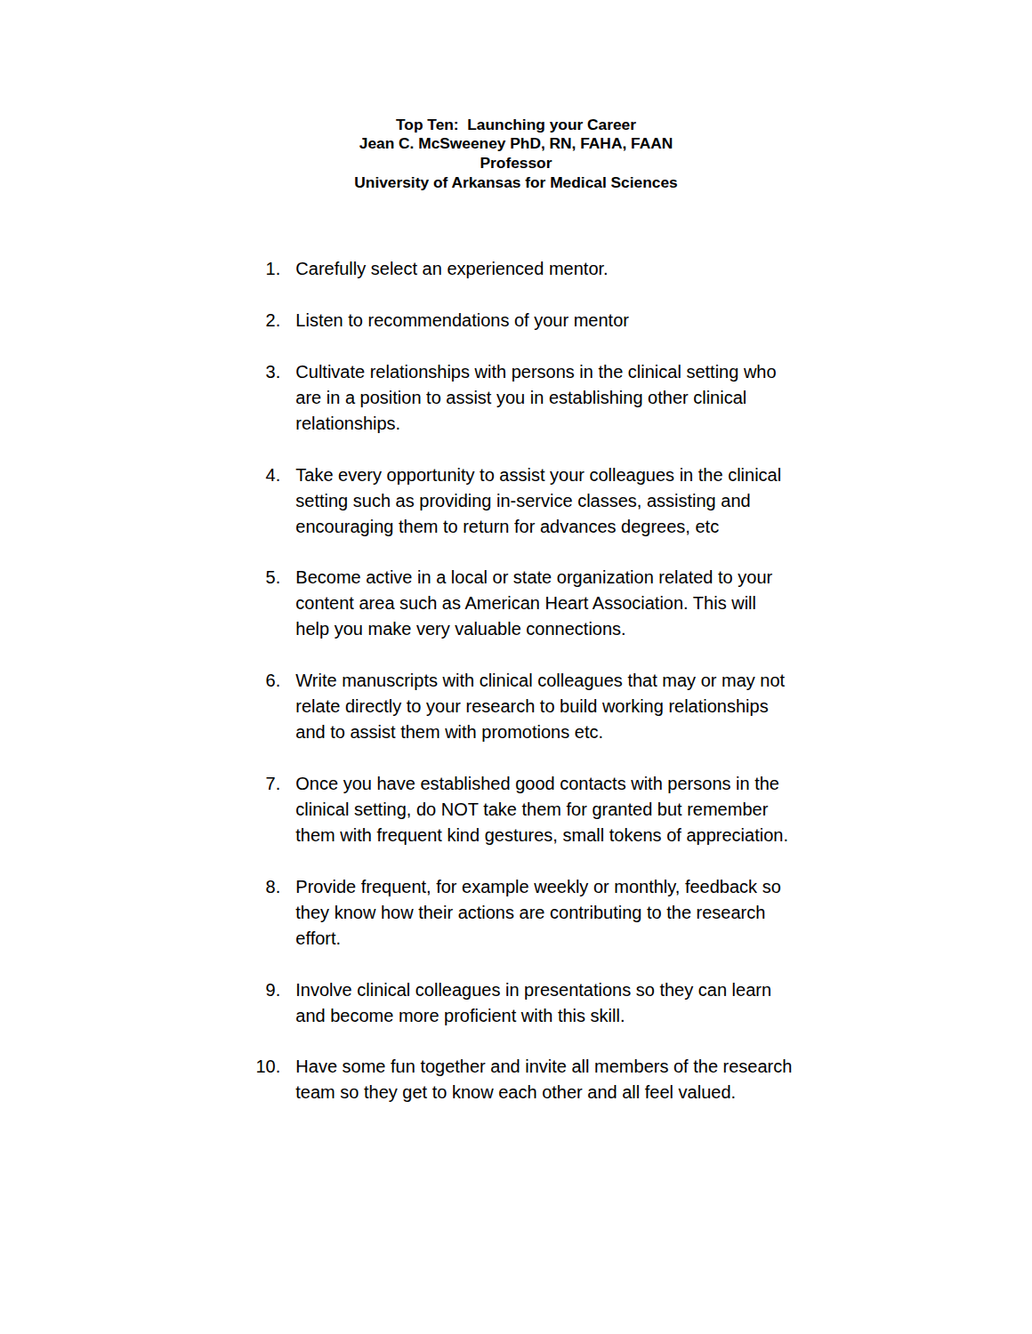Top Ten: Launching your Career
Jean C. McSweeney PhD, RN, FAHA, FAAN
Professor
University of Arkansas for Medical Sciences
Carefully select an experienced mentor.
Listen to recommendations of your mentor
Cultivate relationships with persons in the clinical setting who are in a position to assist you in establishing other clinical relationships.
Take every opportunity to assist your colleagues in the clinical setting such as providing in-service classes, assisting and encouraging them to return for advances degrees, etc
Become active in a local or state organization related to your content area such as American Heart Association. This will help you make very valuable connections.
Write manuscripts with clinical colleagues that may or may not relate directly to your research to build working relationships and to assist them with promotions etc.
Once you have established good contacts with persons in the clinical setting, do NOT take them for granted but remember them with frequent kind gestures, small tokens of appreciation.
Provide frequent, for example weekly or monthly, feedback so they know how their actions are contributing to the research effort.
Involve clinical colleagues in presentations so they can learn and become more proficient with this skill.
Have some fun together and invite all members of the research team so they get to know each other and all feel valued.